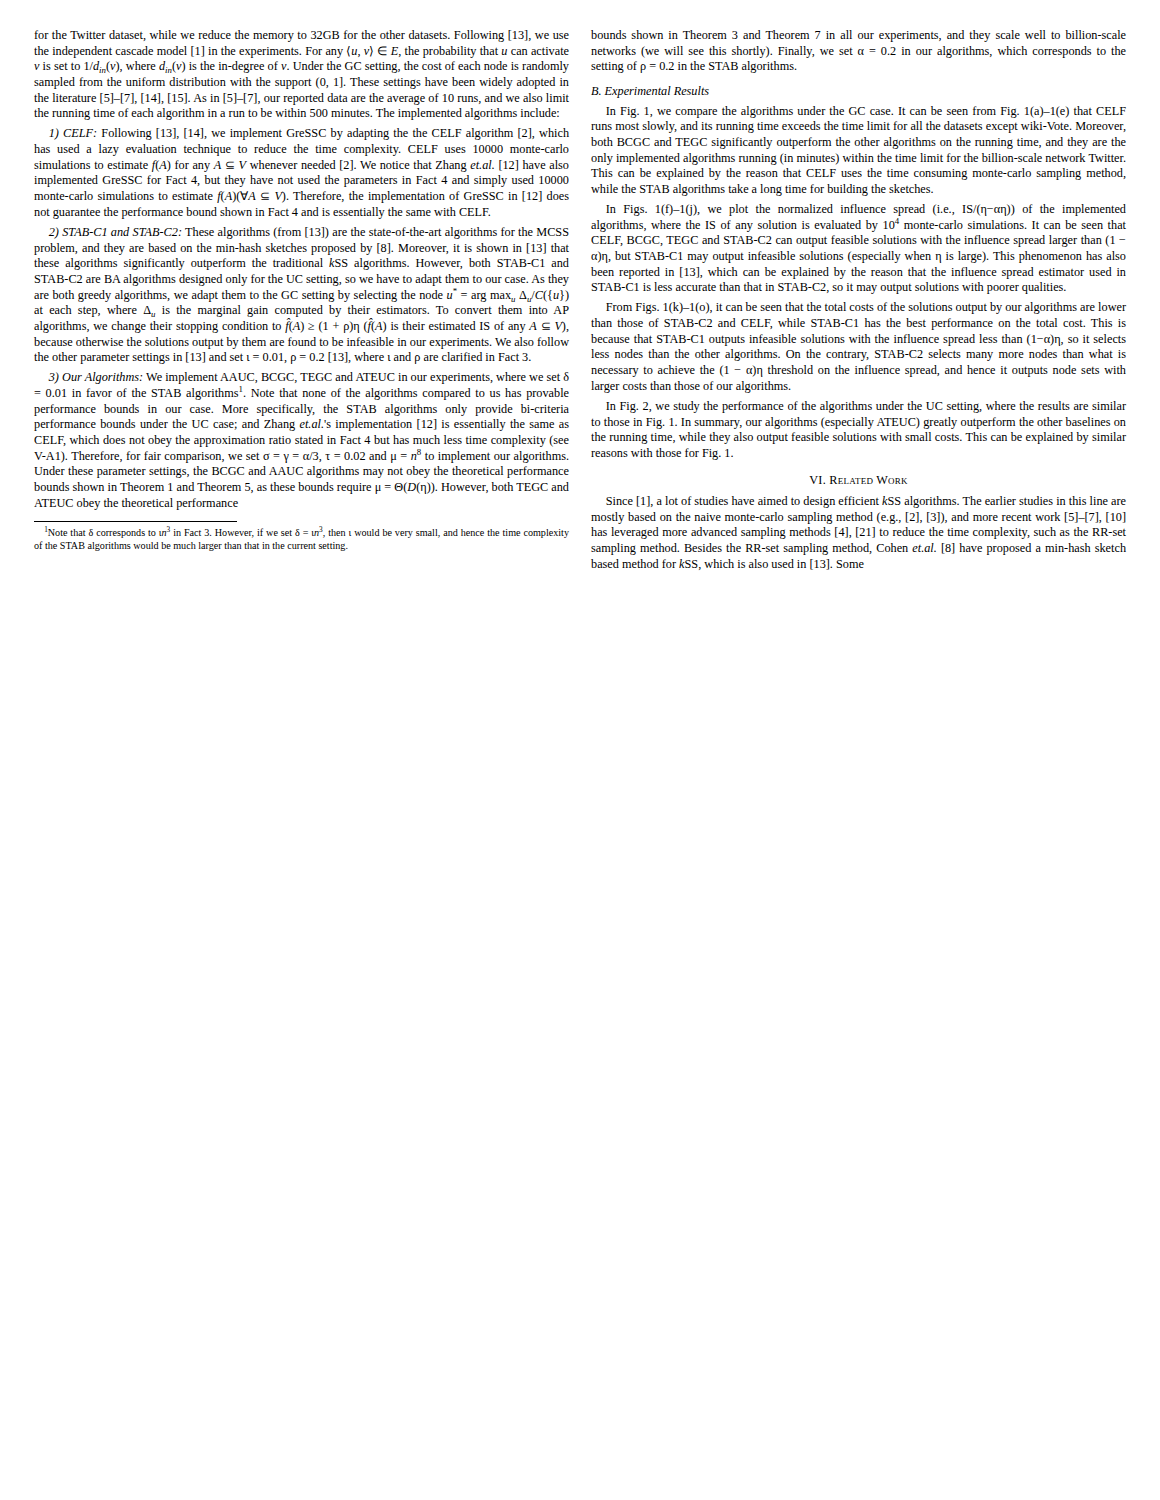for the Twitter dataset, while we reduce the memory to 32GB for the other datasets. Following [13], we use the independent cascade model [1] in the experiments. For any ⟨u, v⟩ ∈ E, the probability that u can activate v is set to 1/din(v), where din(v) is the in-degree of v. Under the GC setting, the cost of each node is randomly sampled from the uniform distribution with the support (0, 1]. These settings have been widely adopted in the literature [5]–[7], [14], [15]. As in [5]–[7], our reported data are the average of 10 runs, and we also limit the running time of each algorithm in a run to be within 500 minutes. The implemented algorithms include:
1) CELF: Following [13], [14], we implement GreSSC by adapting the the CELF algorithm [2], which has used a lazy evaluation technique to reduce the time complexity. CELF uses 10000 monte-carlo simulations to estimate f(A) for any A ⊆ V whenever needed [2]. We notice that Zhang et.al. [12] have also implemented GreSSC for Fact 4, but they have not used the parameters in Fact 4 and simply used 10000 monte-carlo simulations to estimate f(A)(∀A ⊆ V). Therefore, the implementation of GreSSC in [12] does not guarantee the performance bound shown in Fact 4 and is essentially the same with CELF.
2) STAB-C1 and STAB-C2: These algorithms (from [13]) are the state-of-the-art algorithms for the MCSS problem, and they are based on the min-hash sketches proposed by [8]. Moreover, it is shown in [13] that these algorithms significantly outperform the traditional k SS algorithms. However, both STAB-C1 and STAB-C2 are BA algorithms designed only for the UC setting, so we have to adapt them to our case. As they are both greedy algorithms, we adapt them to the GC setting by selecting the node u* = arg maxu Δu/C({u}) at each step, where Δu is the marginal gain computed by their estimators. To convert them into AP algorithms, we change their stopping condition to f̂(A) ≥ (1 + ρ)η (f̂(A) is their estimated IS of any A ⊆ V), because otherwise the solutions output by them are found to be infeasible in our experiments. We also follow the other parameter settings in [13] and set ι = 0.01, ρ = 0.2 [13], where ι and ρ are clarified in Fact 3.
3) Our Algorithms: We implement AAUC, BCGC, TEGC and ATEUC in our experiments, where we set δ = 0.01 in favor of the STAB algorithms1. Note that none of the algorithms compared to us has provable performance bounds in our case. More specifically, the STAB algorithms only provide bi-criteria performance bounds under the UC case; and Zhang et.al.'s implementation [12] is essentially the same as CELF, which does not obey the approximation ratio stated in Fact 4 but has much less time complexity (see V-A1). Therefore, for fair comparison, we set σ = γ = α/3, τ = 0.02 and μ = n8 to implement our algorithms. Under these parameter settings, the BCGC and AAUC algorithms may not obey the theoretical performance bounds shown in Theorem 1 and Theorem 5, as these bounds require μ = Θ(D(η)). However, both TEGC and ATEUC obey the theoretical performance
1Note that δ corresponds to ιn3 in Fact 3. However, if we set δ = ιn3, then ι would be very small, and hence the time complexity of the STAB algorithms would be much larger than that in the current setting.
bounds shown in Theorem 3 and Theorem 7 in all our experiments, and they scale well to billion-scale networks (we will see this shortly). Finally, we set α = 0.2 in our algorithms, which corresponds to the setting of ρ = 0.2 in the STAB algorithms.
B. Experimental Results
In Fig. 1, we compare the algorithms under the GC case. It can be seen from Fig. 1(a)–1(e) that CELF runs most slowly, and its running time exceeds the time limit for all the datasets except wiki-Vote. Moreover, both BCGC and TEGC significantly outperform the other algorithms on the running time, and they are the only implemented algorithms running (in minutes) within the time limit for the billion-scale network Twitter. This can be explained by the reason that CELF uses the time consuming monte-carlo sampling method, while the STAB algorithms take a long time for building the sketches.
In Figs. 1(f)–1(j), we plot the normalized influence spread (i.e., IS/(η−αη)) of the implemented algorithms, where the IS of any solution is evaluated by 104 monte-carlo simulations. It can be seen that CELF, BCGC, TEGC and STAB-C2 can output feasible solutions with the influence spread larger than (1 − α)η, but STAB-C1 may output infeasible solutions (especially when η is large). This phenomenon has also been reported in [13], which can be explained by the reason that the influence spread estimator used in STAB-C1 is less accurate than that in STAB-C2, so it may output solutions with poorer qualities.
From Figs. 1(k)–1(o), it can be seen that the total costs of the solutions output by our algorithms are lower than those of STAB-C2 and CELF, while STAB-C1 has the best performance on the total cost. This is because that STAB-C1 outputs infeasible solutions with the influence spread less than (1−α)η, so it selects less nodes than the other algorithms. On the contrary, STAB-C2 selects many more nodes than what is necessary to achieve the (1 − α)η threshold on the influence spread, and hence it outputs node sets with larger costs than those of our algorithms.
In Fig. 2, we study the performance of the algorithms under the UC setting, where the results are similar to those in Fig. 1. In summary, our algorithms (especially ATEUC) greatly outperform the other baselines on the running time, while they also output feasible solutions with small costs. This can be explained by similar reasons with those for Fig. 1.
VI. Related Work
Since [1], a lot of studies have aimed to design efficient k SS algorithms. The earlier studies in this line are mostly based on the naive monte-carlo sampling method (e.g., [2], [3]), and more recent work [5]–[7], [10] has leveraged more advanced sampling methods [4], [21] to reduce the time complexity, such as the RR-set sampling method. Besides the RR-set sampling method, Cohen et.al. [8] have proposed a min-hash sketch based method for k SS, which is also used in [13]. Some